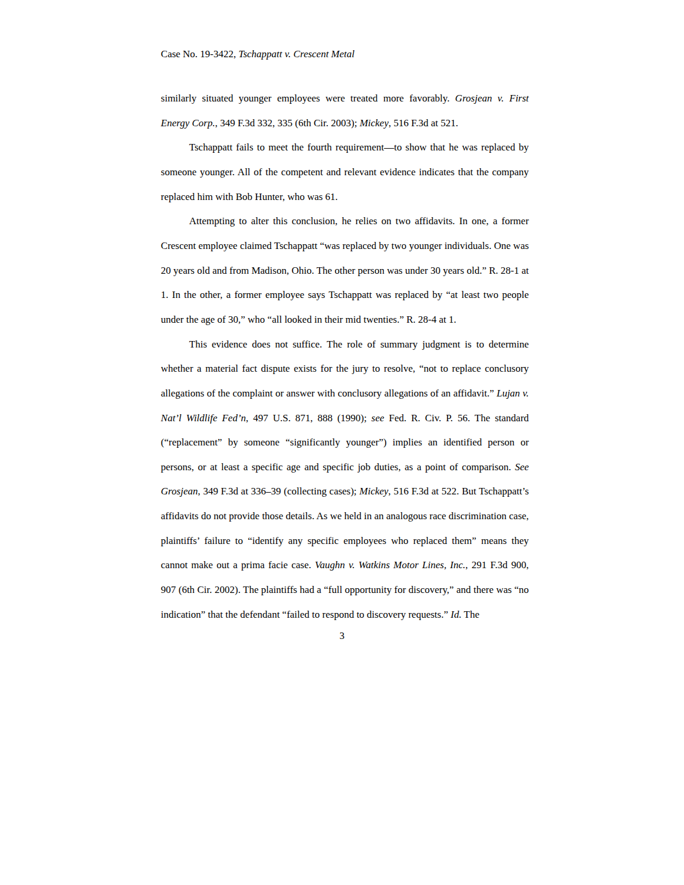Case No. 19-3422, Tschappatt v. Crescent Metal
similarly situated younger employees were treated more favorably. Grosjean v. First Energy Corp., 349 F.3d 332, 335 (6th Cir. 2003); Mickey, 516 F.3d at 521.
Tschappatt fails to meet the fourth requirement—to show that he was replaced by someone younger. All of the competent and relevant evidence indicates that the company replaced him with Bob Hunter, who was 61.
Attempting to alter this conclusion, he relies on two affidavits. In one, a former Crescent employee claimed Tschappatt “was replaced by two younger individuals. One was 20 years old and from Madison, Ohio. The other person was under 30 years old.” R. 28-1 at 1. In the other, a former employee says Tschappatt was replaced by “at least two people under the age of 30,” who “all looked in their mid twenties.” R. 28-4 at 1.
This evidence does not suffice. The role of summary judgment is to determine whether a material fact dispute exists for the jury to resolve, “not to replace conclusory allegations of the complaint or answer with conclusory allegations of an affidavit.” Lujan v. Nat’l Wildlife Fed’n, 497 U.S. 871, 888 (1990); see Fed. R. Civ. P. 56. The standard (“replacement” by someone “significantly younger”) implies an identified person or persons, or at least a specific age and specific job duties, as a point of comparison. See Grosjean, 349 F.3d at 336–39 (collecting cases); Mickey, 516 F.3d at 522. But Tschappatt’s affidavits do not provide those details. As we held in an analogous race discrimination case, plaintiffs’ failure to “identify any specific employees who replaced them” means they cannot make out a prima facie case. Vaughn v. Watkins Motor Lines, Inc., 291 F.3d 900, 907 (6th Cir. 2002). The plaintiffs had a “full opportunity for discovery,” and there was “no indication” that the defendant “failed to respond to discovery requests.” Id. The
3